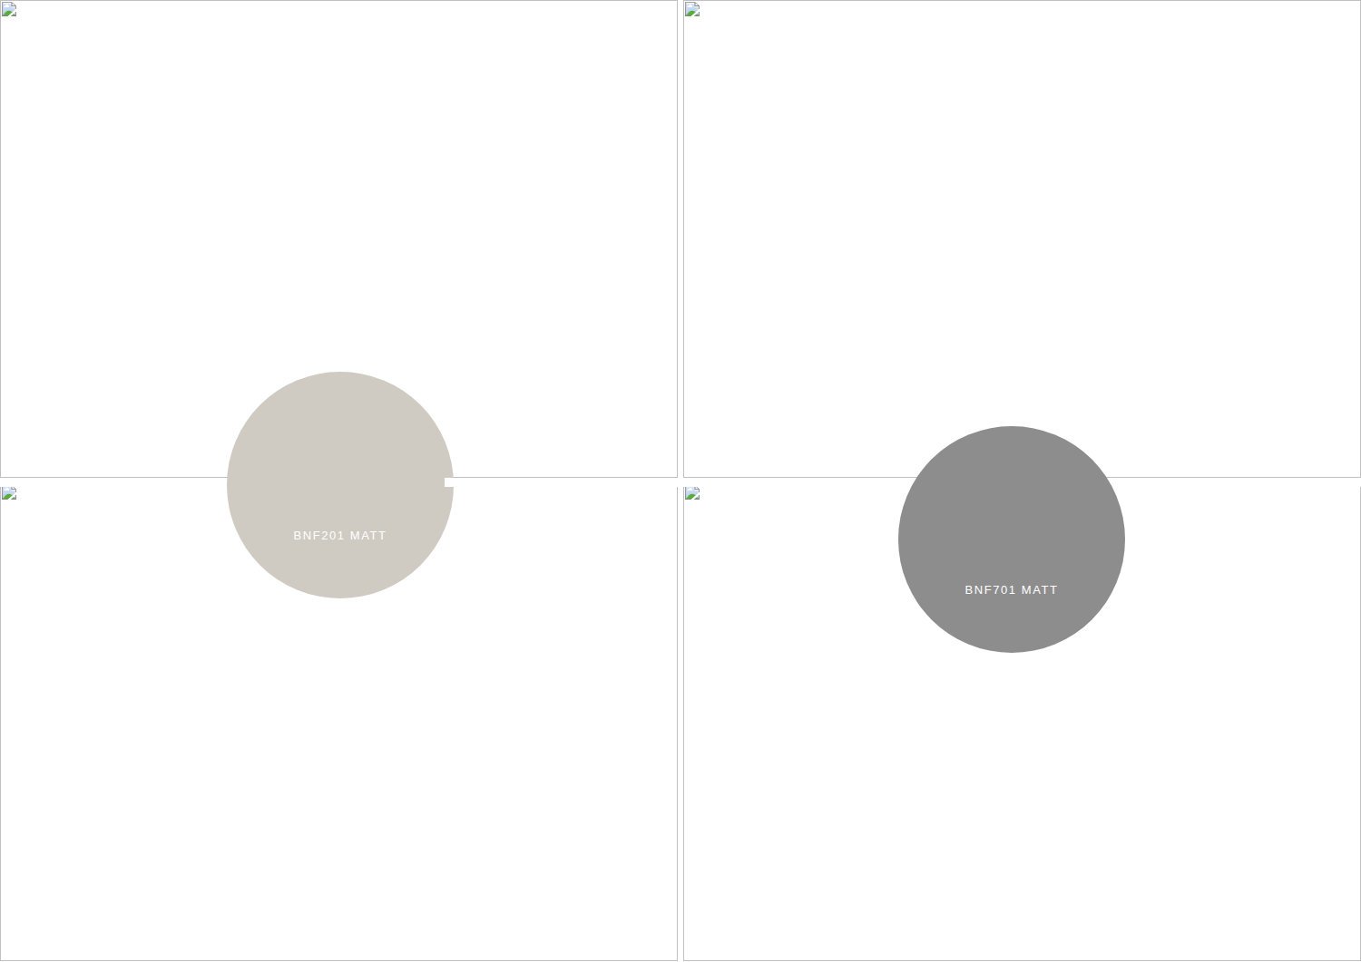BNF201 MATT
BNF701 MATT